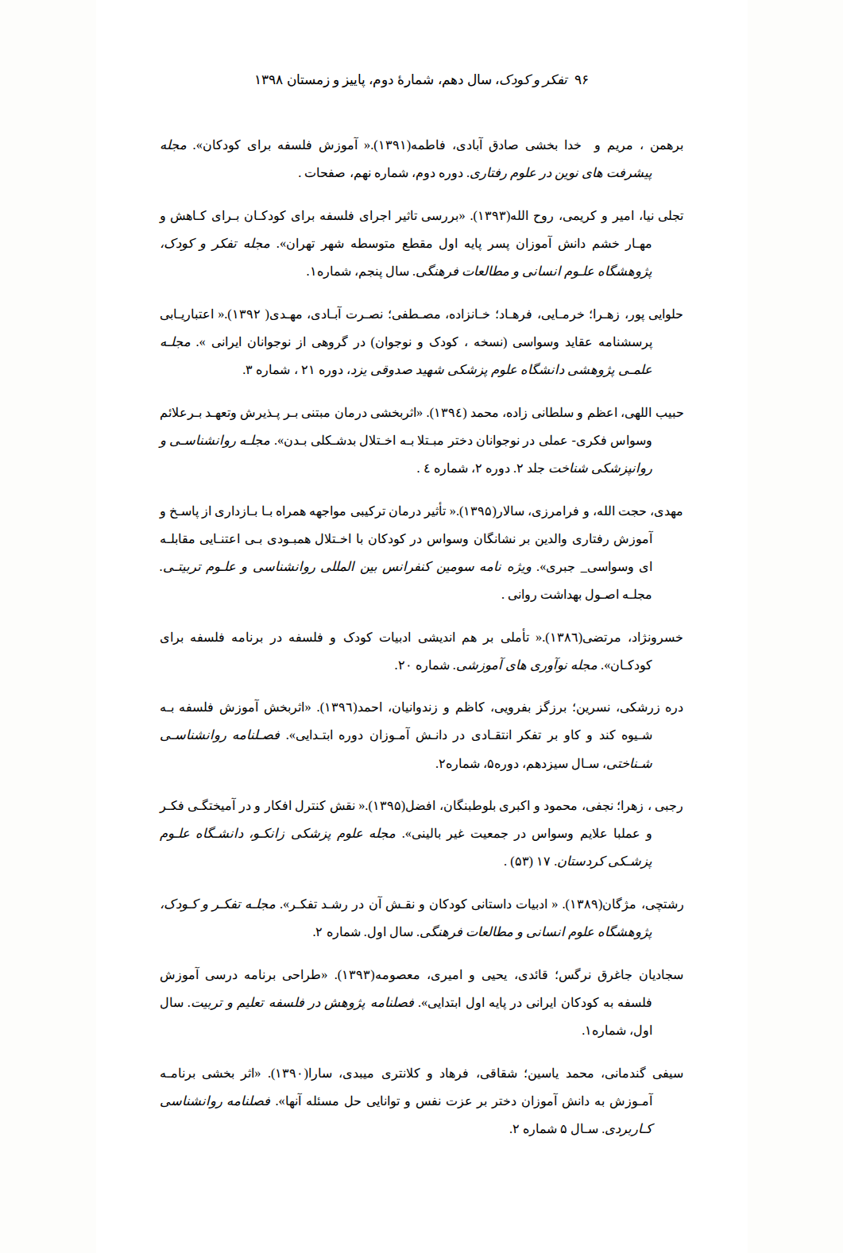۹۶ تفکر و کودک، سال دهم، شمارهٔ دوم، پاییز و زمستان ۱۳۹۸
برهمن ، مریم و خدا بخشی صادق آبادی، فاطمه(۱۳۹۱).« آموزش فلسفه برای کودکان». مجله پیشرفت های نوین در علوم رفتاری. دوره دوم، شماره نهم، صفحات .
تجلی نیا، امیر و کریمی، روح الله(۱۳۹۳). «بررسی تاثیر اجرای فلسفه برای کودکـان بـرای کـاهش و مهـار خشم دانش آموزان پسر پایه اول مقطع متوسطه شهر تهران». مجله تفکر و کودک، پژوهشگاه علـوم انسانی و مطالعات فرهنگی. سال پنجم، شماره۱.
حلوایی پور، زهـرا؛ خرمـایی، فرهـاد؛ خـانزاده، مصـطفی؛ نصـرت آبـادی، مهـدی( ۱۳۹۲).« اعتباریـابی پرسشنامه عقاید وسواسی (نسخه ، کودک و نوجوان) در گروهی از نوجوانان ایرانی ». مجلـه علمـی پژوهشی دانشگاه علوم پزشکی شهید صدوقی یزد، دوره ۲۱ ، شماره ۳.
حبیب اللهی، اعظم و سلطانی زاده، محمد (۱۳۹٤). «اثربخشی درمان مبتنی بـر پـذیرش وتعهـد بـرعلائم وسواس فکری- عملی در نوجوانان دختر مبـتلا بـه اخـتلال بدشـکلی بـدن». مجلـه روانشناسـی و روانپزشکی شناخت جلد ۲. دوره ۲، شماره ٤ .
مهدی، حجت الله، و فرامرزی، سالار(۱۳۹۵).« تأثیر درمان ترکیبی مواجهه همراه بـا بـازداری از پاسـخ و آموزش رفتاری والدین بر نشانگان وسواس در کودکان با اخـتلال همبـودی بـی اعتنـایی مقابلـه ای وسواسی_ جبری». ویژه نامه سومین کنفرانس بین المللی روانشناسی و علـوم تربیتـی. مجلـه اصـول بهداشت روانی .
خسرونژاد، مرتضی(۱۳۸٦).« تأملی بر هم اندیشی ادبیات کودک و فلسفه در برنامه فلسفه برای کودکـان». مجله نوآوری های آموزشی. شماره ۲۰.
دره زرشکی، نسرین؛ برزگز بفرویی، کاظم و زندوانیان، احمد(۱۳۹٦). «اثربخش آموزش فلسفه بـه شـیوه کند و کاو بر تفکر انتقـادی در دانـش آمـوزان دوره ابتـدایی». فصـلنامه روانشناسـی شـناختی، سـال سیزدهم، دوره۵، شماره۲.
رجبی ، زهرا؛ نجفی، محمود و اکبری بلوطبنگان، افضل(۱۳۹۵).« نقش کنترل افکار و در آمیختگـی فکـر و عملبا علایم وسواس در جمعیت غیر بالینی». مجله علوم پزشکی زانکـو، دانشـگاه علـوم پزشـکی کردستان. ۱۷ (۵۳) .
رشتچی، مژگان(۱۳۸۹). « ادبیات داستانی کودکان و نقـش آن در رشـد تفکـر». مجلـه تفکـر و کـودک، پژوهشگاه علوم انسانی و مطالعات فرهنگی. سال اول. شماره ۲.
سجادیان جاغرق نرگس؛ قائدی، یحیی و امیری، معصومه(۱۳۹۳). «طراحی برنامه درسی آموزش فلسفه به کودکان ایرانی در پایه اول ابتدایی». فصلنامه پژوهش در فلسفه تعلیم و تربیت. سال اول، شماره۱.
سیفی گندمانی، محمد یاسین؛ شقاقی، فرهاد و کلانتری میبدی، سارا(۱۳۹۰). «اثر بخشی برنامـه آمـوزش به دانش آموزان دختر بر عزت نفس و توانایی حل مسئله آنها». فصلنامه روانشناسی کـاربردی. سـال ۵ شماره ۲.